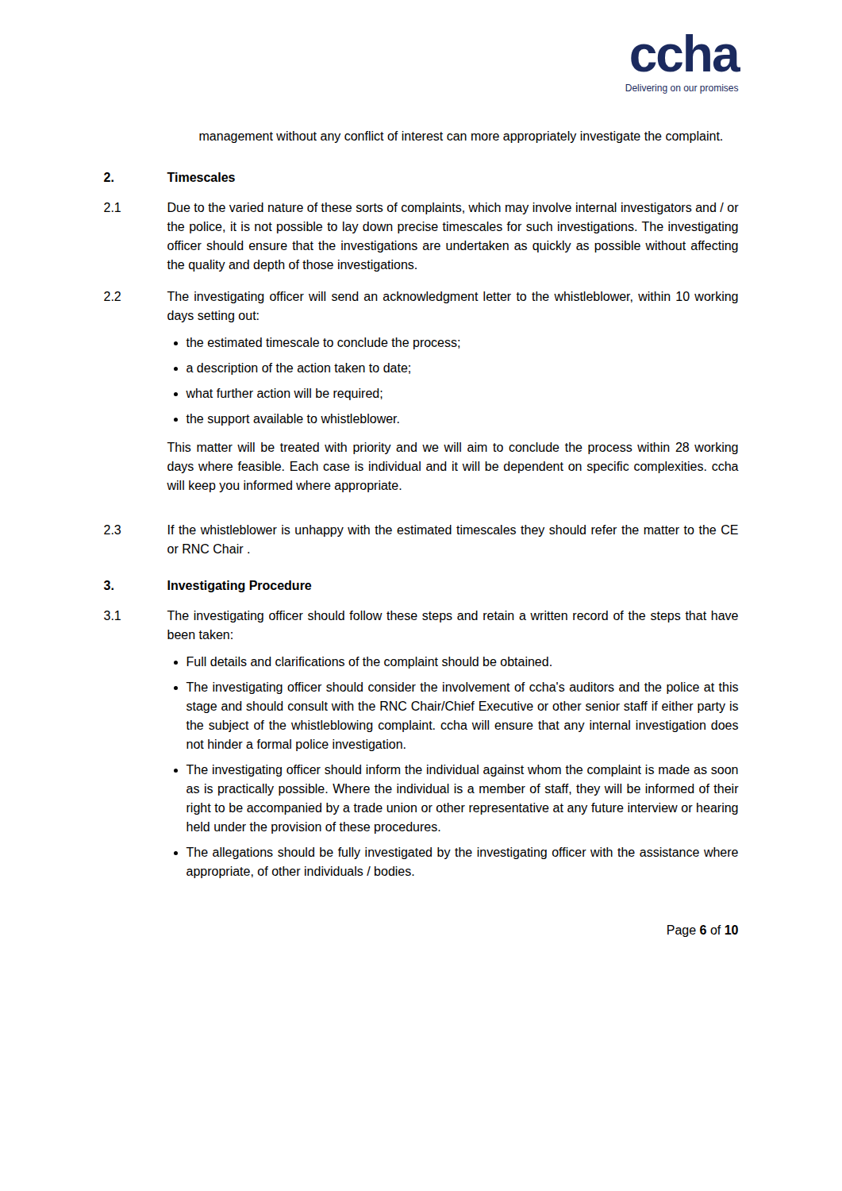ccha
Delivering on our promises
management without any conflict of interest can more appropriately investigate the complaint.
2. Timescales
2.1
Due to the varied nature of these sorts of complaints, which may involve internal investigators and / or the police, it is not possible to lay down precise timescales for such investigations. The investigating officer should ensure that the investigations are undertaken as quickly as possible without affecting the quality and depth of those investigations.
2.2
The investigating officer will send an acknowledgment letter to the whistleblower, within 10 working days setting out:
the estimated timescale to conclude the process;
a description of the action taken to date;
what further action will be required;
the support available to whistleblower.
This matter will be treated with priority and we will aim to conclude the process within 28 working days where feasible. Each case is individual and it will be dependent on specific complexities. ccha will keep you informed where appropriate.
2.3
If the whistleblower is unhappy with the estimated timescales they should refer the matter to the CE or RNC Chair .
3. Investigating Procedure
3.1
The investigating officer should follow these steps and retain a written record of the steps that have been taken:
Full details and clarifications of the complaint should be obtained.
The investigating officer should consider the involvement of ccha's auditors and the police at this stage and should consult with the RNC Chair/Chief Executive or other senior staff if either party is the subject of the whistleblowing complaint. ccha will ensure that any internal investigation does not hinder a formal police investigation.
The investigating officer should inform the individual against whom the complaint is made as soon as is practically possible. Where the individual is a member of staff, they will be informed of their right to be accompanied by a trade union or other representative at any future interview or hearing held under the provision of these procedures.
The allegations should be fully investigated by the investigating officer with the assistance where appropriate, of other individuals / bodies.
Page 6 of 10